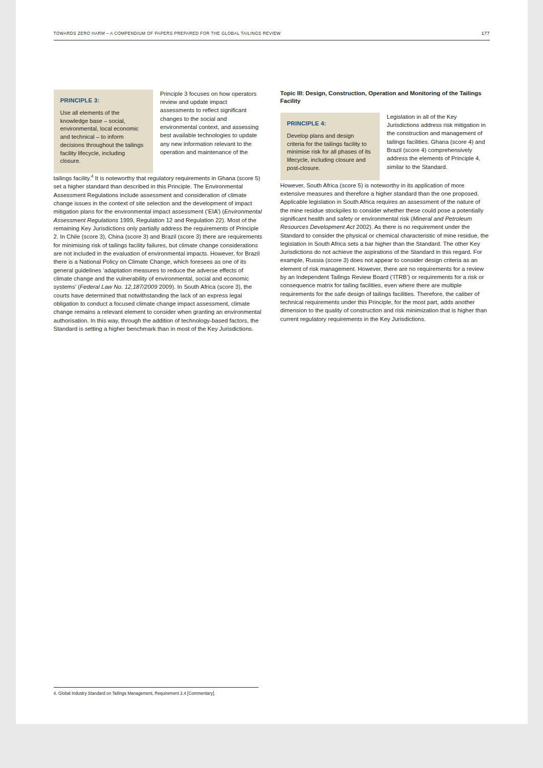Towards Zero Harm – A Compendium of Papers Prepared for the Global Tailings Review 177
Principle 3:
Use all elements of the knowledge base – social, environmental, local economic and technical – to inform decisions throughout the tailings facility lifecycle, including closure.
Principle 3 focuses on how operators review and update impact assessments to reflect significant changes to the social and environmental context, and assessing best available technologies to update any new information relevant to the operation and maintenance of the
tailings facility.4 It is noteworthy that regulatory requirements in Ghana (score 5) set a higher standard than described in this Principle. The Environmental Assessment Regulations include assessment and consideration of climate change issues in the context of site selection and the development of impact mitigation plans for the environmental impact assessment (‘EIA’) (Environmental Assessment Regulations 1999, Regulation 12 and Regulation 22). Most of the remaining Key Jurisdictions only partially address the requirements of Principle 2. In Chile (score 3), China (score 3) and Brazil (score 3) there are requirements for minimising risk of tailings facility failures, but climate change considerations are not included in the evaluation of environmental impacts. However, for Brazil there is a National Policy on Climate Change, which foresees as one of its general guidelines ‘adaptation measures to reduce the adverse effects of climate change and the vulnerability of environmental, social and economic systems’ (Federal Law No. 12,187/2009 2009). In South Africa (score 3), the courts have determined that notwithstanding the lack of an express legal obligation to conduct a focused climate change impact assessment, climate change remains a relevant element to consider when granting an environmental authorisation. In this way, through the addition of technology-based factors, the Standard is setting a higher benchmark than in most of the Key Jurisdictions.
Topic III: Design, Construction, Operation and Monitoring of the Tailings Facility
Principle 4:
Develop plans and design criteria for the tailings facility to minimise risk for all phases of its lifecycle, including closure and post-closure.
Legislation in all of the Key Jurisdictions address risk mitigation in the construction and management of tailings facilities. Ghana (score 4) and Brazil (score 4) comprehensively address the elements of Principle 4, similar to the Standard.
However, South Africa (score 5) is noteworthy in its application of more extensive measures and therefore a higher standard than the one proposed. Applicable legislation in South Africa requires an assessment of the nature of the mine residue stockpiles to consider whether these could pose a potentially significant health and safety or environmental risk (Mineral and Petroleum Resources Development Act 2002). As there is no requirement under the Standard to consider the physical or chemical characteristic of mine residue, the legislation in South Africa sets a bar higher than the Standard. The other Key Jurisdictions do not achieve the aspirations of the Standard in this regard. For example, Russia (score 3) does not appear to consider design criteria as an element of risk management. However, there are no requirements for a review by an Independent Tailings Review Board (‘ITRB’) or requirements for a risk or consequence matrix for tailing facilities, even where there are multiple requirements for the safe design of tailings facilities. Therefore, the caliber of technical requirements under this Principle, for the most part, adds another dimension to the quality of construction and risk minimization that is higher than current regulatory requirements in the Key Jurisdictions.
4. Global Industry Standard on Tailings Management, Requirement 2.4 [Commentary].